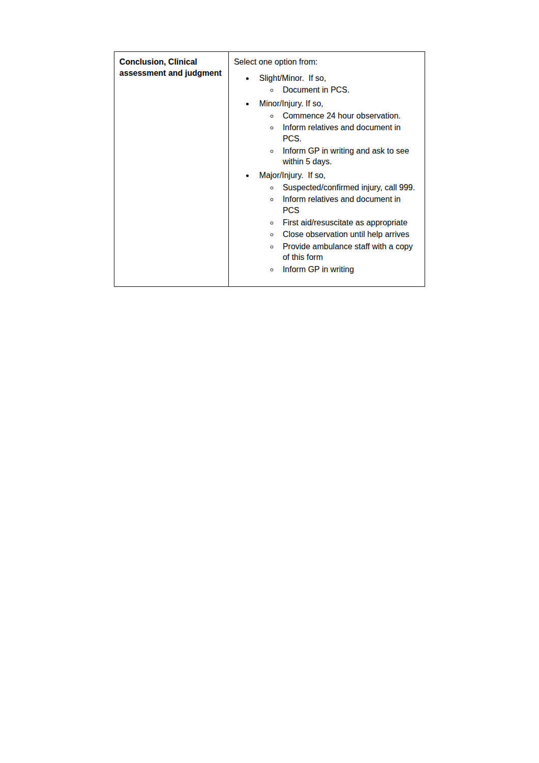| Conclusion, Clinical assessment and judgment | Select one option from: Slight/Minor. If so, Document in PCS. Minor/Injury. If so, Commence 24 hour observation. Inform relatives and document in PCS. Inform GP in writing and ask to see within 5 days. Major/Injury. If so, Suspected/confirmed injury, call 999. Inform relatives and document in PCS First aid/resuscitate as appropriate Close observation until help arrives Provide ambulance staff with a copy of this form Inform GP in writing |